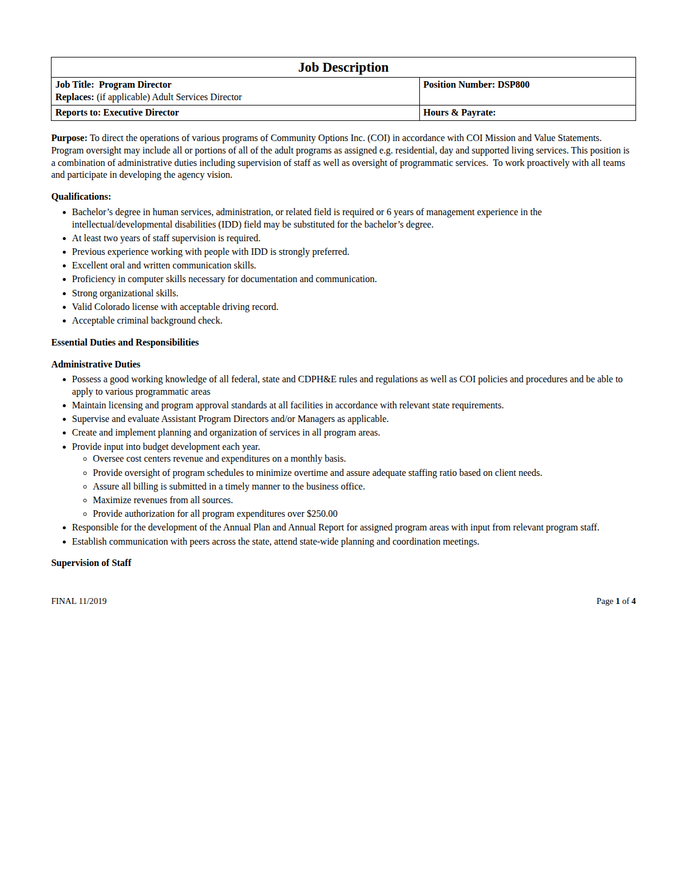| Job Description |
| Job Title: Program Director Replaces: (if applicable) Adult Services Director | Position Number: DSP800 |
| Reports to: Executive Director | Hours & Payrate: |
Purpose: To direct the operations of various programs of Community Options Inc. (COI) in accordance with COI Mission and Value Statements. Program oversight may include all or portions of all of the adult programs as assigned e.g. residential, day and supported living services. This position is a combination of administrative duties including supervision of staff as well as oversight of programmatic services. To work proactively with all teams and participate in developing the agency vision.
Qualifications:
Bachelor’s degree in human services, administration, or related field is required or 6 years of management experience in the intellectual/developmental disabilities (IDD) field may be substituted for the bachelor’s degree.
At least two years of staff supervision is required.
Previous experience working with people with IDD is strongly preferred.
Excellent oral and written communication skills.
Proficiency in computer skills necessary for documentation and communication.
Strong organizational skills.
Valid Colorado license with acceptable driving record.
Acceptable criminal background check.
Essential Duties and Responsibilities
Administrative Duties
Possess a good working knowledge of all federal, state and CDPH&E rules and regulations as well as COI policies and procedures and be able to apply to various programmatic areas
Maintain licensing and program approval standards at all facilities in accordance with relevant state requirements.
Supervise and evaluate Assistant Program Directors and/or Managers as applicable.
Create and implement planning and organization of services in all program areas.
Provide input into budget development each year.
Oversee cost centers revenue and expenditures on a monthly basis.
Provide oversight of program schedules to minimize overtime and assure adequate staffing ratio based on client needs.
Assure all billing is submitted in a timely manner to the business office.
Maximize revenues from all sources.
Provide authorization for all program expenditures over $250.00
Responsible for the development of the Annual Plan and Annual Report for assigned program areas with input from relevant program staff.
Establish communication with peers across the state, attend state-wide planning and coordination meetings.
Supervision of Staff
FINAL 11/2019 Page 1 of 4